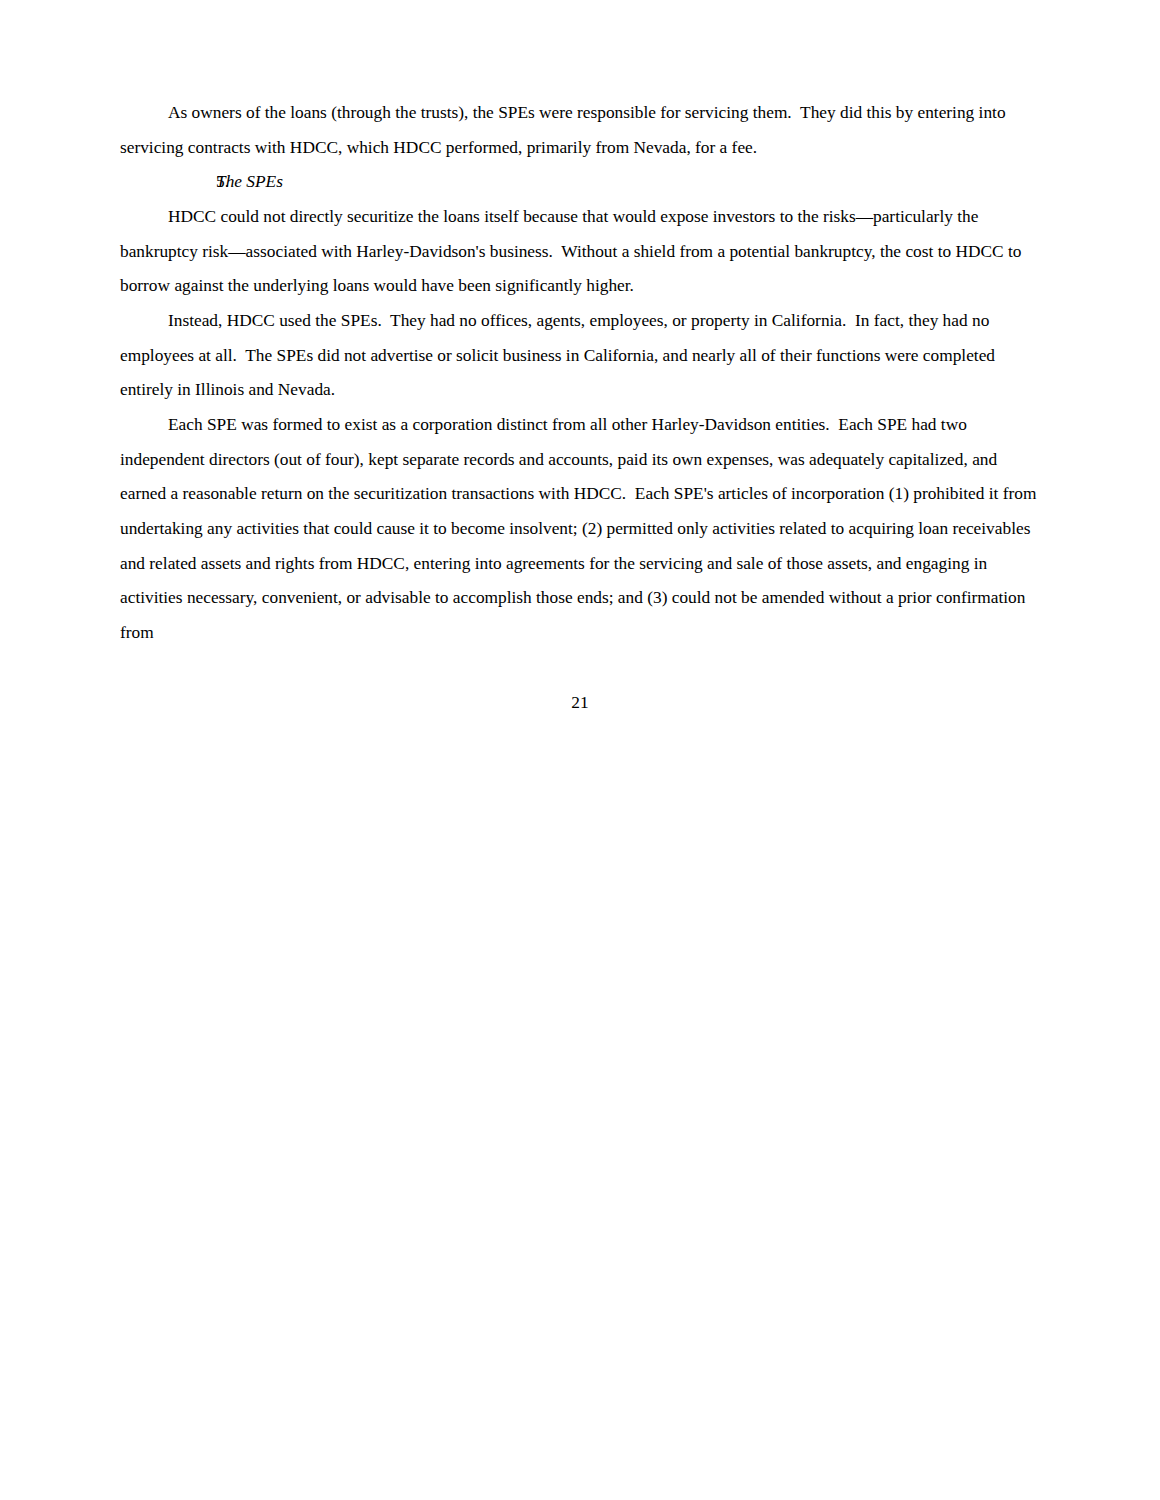As owners of the loans (through the trusts), the SPEs were responsible for servicing them. They did this by entering into servicing contracts with HDCC, which HDCC performed, primarily from Nevada, for a fee.
5. The SPEs
HDCC could not directly securitize the loans itself because that would expose investors to the risks—particularly the bankruptcy risk—associated with Harley-Davidson's business. Without a shield from a potential bankruptcy, the cost to HDCC to borrow against the underlying loans would have been significantly higher.
Instead, HDCC used the SPEs. They had no offices, agents, employees, or property in California. In fact, they had no employees at all. The SPEs did not advertise or solicit business in California, and nearly all of their functions were completed entirely in Illinois and Nevada.
Each SPE was formed to exist as a corporation distinct from all other Harley-Davidson entities. Each SPE had two independent directors (out of four), kept separate records and accounts, paid its own expenses, was adequately capitalized, and earned a reasonable return on the securitization transactions with HDCC. Each SPE's articles of incorporation (1) prohibited it from undertaking any activities that could cause it to become insolvent; (2) permitted only activities related to acquiring loan receivables and related assets and rights from HDCC, entering into agreements for the servicing and sale of those assets, and engaging in activities necessary, convenient, or advisable to accomplish those ends; and (3) could not be amended without a prior confirmation from
21